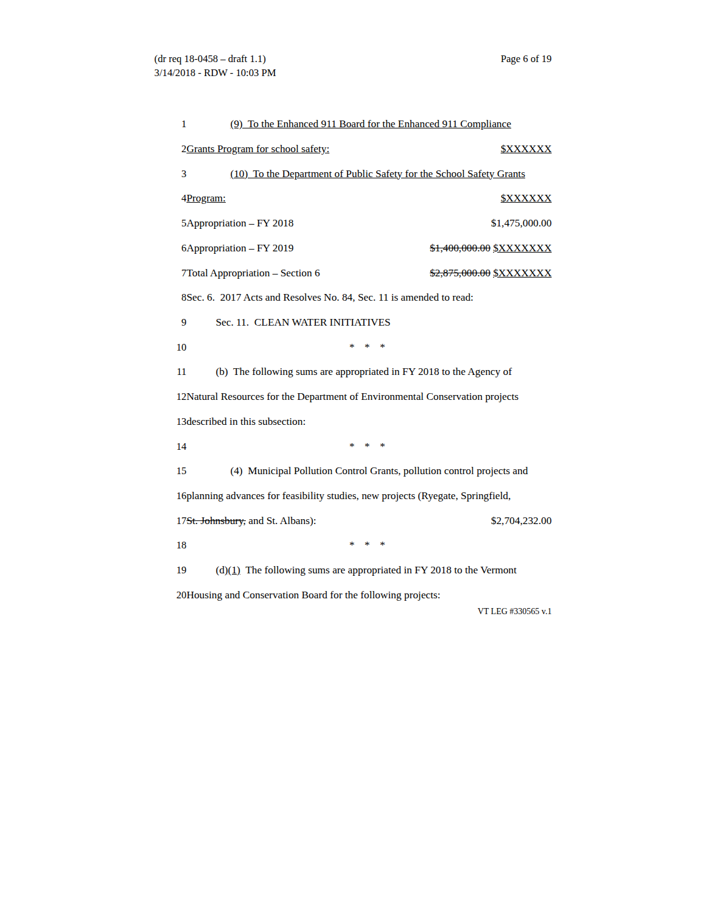(dr req 18-0458 – draft 1.1)
3/14/2018 - RDW - 10:03 PM
Page 6 of 19
| 1 | (9) To the Enhanced 911 Board for the Enhanced 911 Compliance |
| 2 | Grants Program for school safety: $XXXXXX |
| 3 | (10) To the Department of Public Safety for the School Safety Grants |
| 4 | Program: $XXXXXX |
| 5 | Appropriation – FY 2018 $1,475,000.00 |
| 6 | Appropriation – FY 2019 $1,400,000.00 $XXXXXXX |
| 7 | Total Appropriation – Section 6 $2,875,000.00 $XXXXXXX |
| 8 | Sec. 6. 2017 Acts and Resolves No. 84, Sec. 11 is amended to read: |
| 9 | Sec. 11. CLEAN WATER INITIATIVES |
| 10 | * * * |
| 11 | (b) The following sums are appropriated in FY 2018 to the Agency of |
| 12 | Natural Resources for the Department of Environmental Conservation projects |
| 13 | described in this subsection: |
| 14 | * * * |
| 15 | (4) Municipal Pollution Control Grants, pollution control projects and |
| 16 | planning advances for feasibility studies, new projects (Ryegate, Springfield, |
| 17 | St. Johnsbury, and St. Albans): $2,704,232.00 |
| 18 | * * * |
| 19 | (d) (1) The following sums are appropriated in FY 2018 to the Vermont |
| 20 | Housing and Conservation Board for the following projects: |
VT LEG #330565 v.1